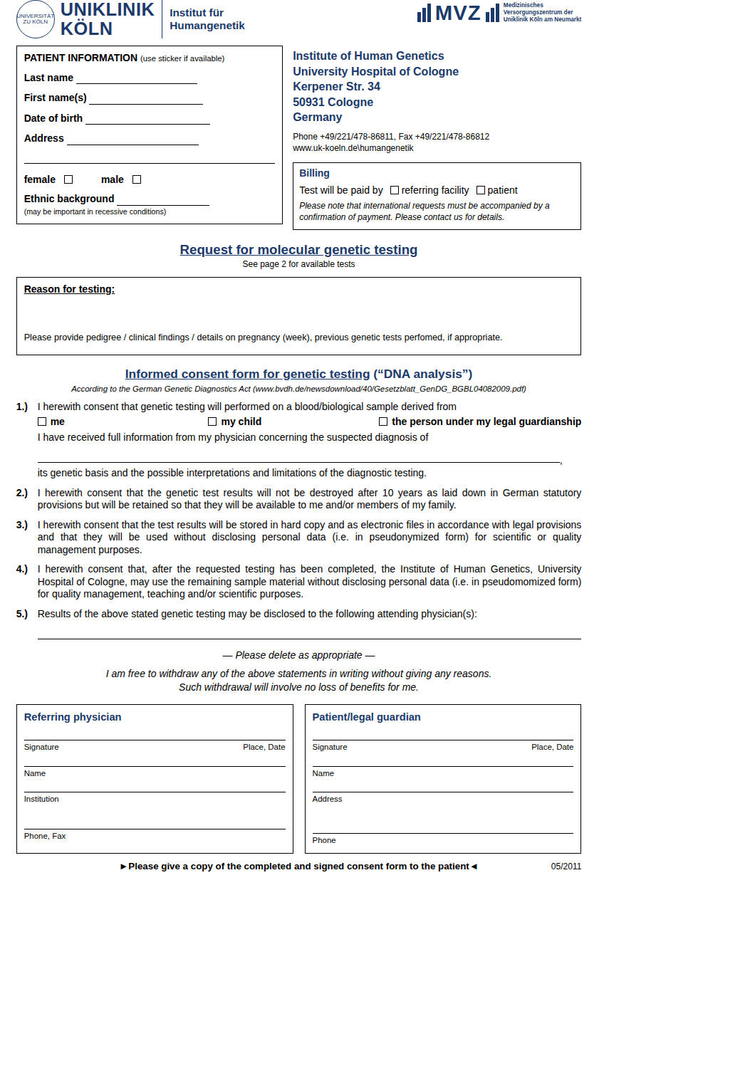UNIVERSITÄT
ZU KÖLN
UNIKLINIK
KÖLN
Institut für
Humangenetik
MVZ
Medizinisches
Versorgungszentrum der
Uniklinik Köln am Neumarkt
PATIENT INFORMATION (use sticker if available)
Last name
First name(s)
Date of birth
Address
female
male
Ethnic background
(may be important in recessive conditions)
Institute of Human Genetics
University Hospital of Cologne
Kerpener Str. 34
50931 Cologne
Germany
Phone +49/221/478-86811, Fax +49/221/478-86812
www.uk-koeln.de\humangenetik
Billing
Test will be paid by referring facility patient
Please note that international requests must be accompanied by a confirmation of payment. Please contact us for details.
Request for molecular genetic testing
See page 2 for available tests
Reason for testing:
Please provide pedigree / clinical findings / details on pregnancy (week), previous genetic tests perfomed, if appropriate.
Informed consent form for genetic testing (“DNA analysis”)
According to the German Genetic Diagnostics Act (www.bvdh.de/newsdownload/40/Gesetzblatt_GenDG_BGBL04082009.pdf)
I herewith consent that genetic testing will performed on a blood/biological sample derived from
me
my child
the person under my legal guardianship
I have received full information from my physician concerning the suspected diagnosis of
,
its genetic basis and the possible interpretations and limitations of the diagnostic testing.
I herewith consent that the genetic test results will not be destroyed after 10 years as laid down in German statutory provisions but will be retained so that they will be available to me and/or members of my family.
I herewith consent that the test results will be stored in hard copy and as electronic files in accordance with legal provisions and that they will be used without disclosing personal data (i.e. in pseudonymized form) for scientific or quality management purposes.
I herewith consent that, after the requested testing has been completed, the Institute of Human Genetics, University Hospital of Cologne, may use the remaining sample material without disclosing personal data (i.e. in pseudomomized form) for quality management, teaching and/or scientific purposes.
Results of the above stated genetic testing may be disclosed to the following attending physician(s):
— Please delete as appropriate —
I am free to withdraw any of the above statements in writing without giving any reasons.
Such withdrawal will involve no loss of benefits for me.
Referring physician
Signature Place, Date
Name
Institution
Phone, Fax
Patient/legal guardian
Signature Place, Date
Name
Address
Phone
►Please give a copy of the completed and signed consent form to the patient◄
05/2011